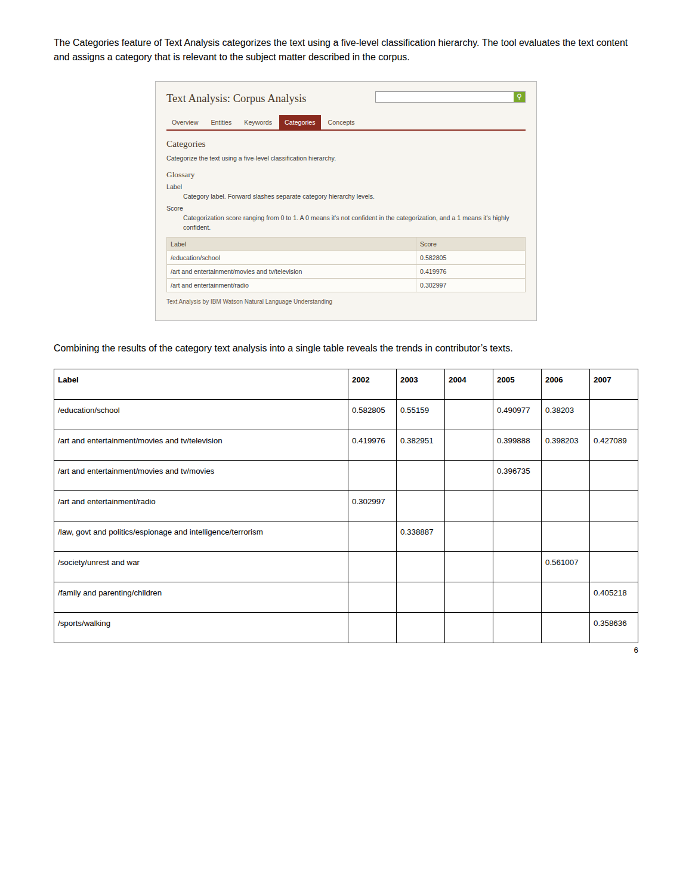The Categories feature of Text Analysis categorizes the text using a five-level classification hierarchy. The tool evaluates the text content and assigns a category that is relevant to the subject matter described in the corpus.
Text Analysis: Corpus Analysis
⚲
Overview
Entities
Keywords
Categories
Concepts
Categories
Categorize the text using a five-level classification hierarchy.
Glossary
Label
Category label. Forward slashes separate category hierarchy levels.
Score
Categorization score ranging from 0 to 1. A 0 means it's not confident in the categorization, and a 1 means it's highly confident.
| Label | Score |
| --- | --- |
| /education/school | 0.582805 |
| /art and entertainment/movies and tv/television | 0.419976 |
| /art and entertainment/radio | 0.302997 |
Text Analysis by IBM Watson Natural Language Understanding
Combining the results of the category text analysis into a single table reveals the trends in contributor’s texts.
| Label | 2002 | 2003 | 2004 | 2005 | 2006 | 2007 |
| --- | --- | --- | --- | --- | --- | --- |
| /education/school | 0.582805 | 0.55159 | | 0.490977 | 0.38203 | |
| /art and entertainment/movies and tv/television | 0.419976 | 0.382951 | | 0.399888 | 0.398203 | 0.427089 |
| /art and entertainment/movies and tv/movies | | | | 0.396735 | | |
| /art and entertainment/radio | 0.302997 | | | | | |
| /law, govt and politics/espionage and intelligence/terrorism | | 0.338887 | | | | |
| /society/unrest and war | | | | | 0.561007 | |
| /family and parenting/children | | | | | | 0.405218 |
| /sports/walking | | | | | | 0.358636 |
6